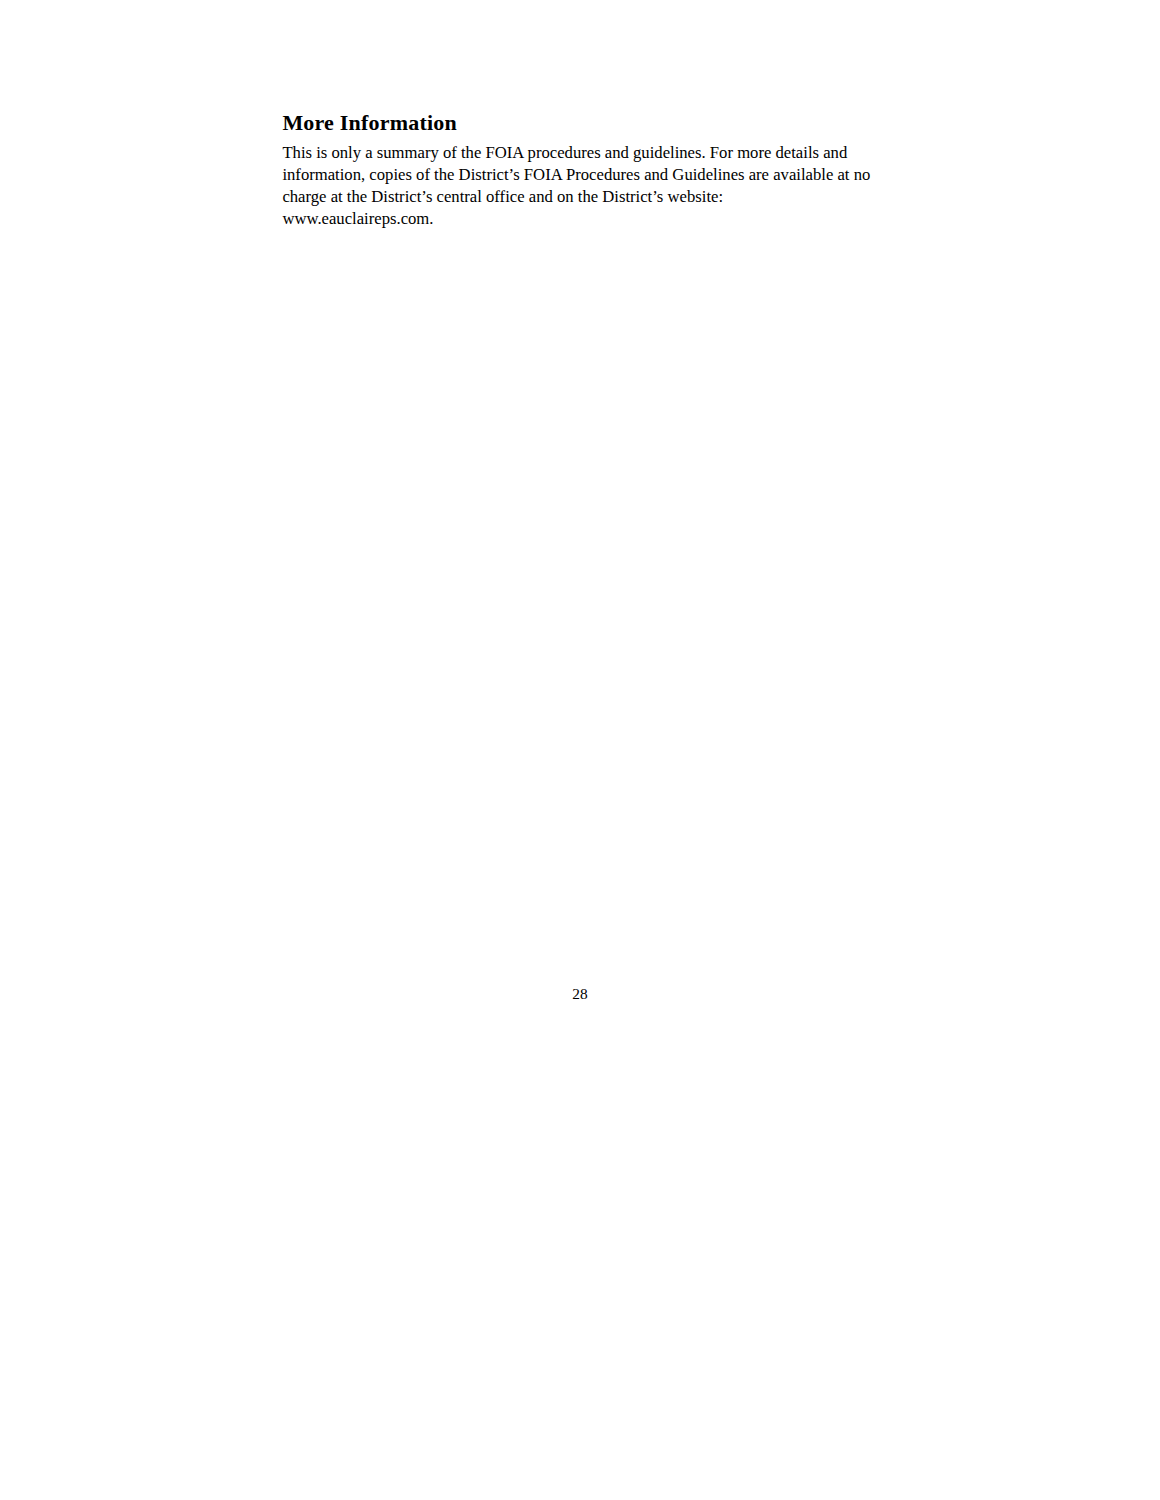More Information
This is only a summary of the FOIA procedures and guidelines. For more details and information, copies of the District’s FOIA Procedures and Guidelines are available at no charge at the District’s central office and on the District’s website: www.eauclaireps.com.
28